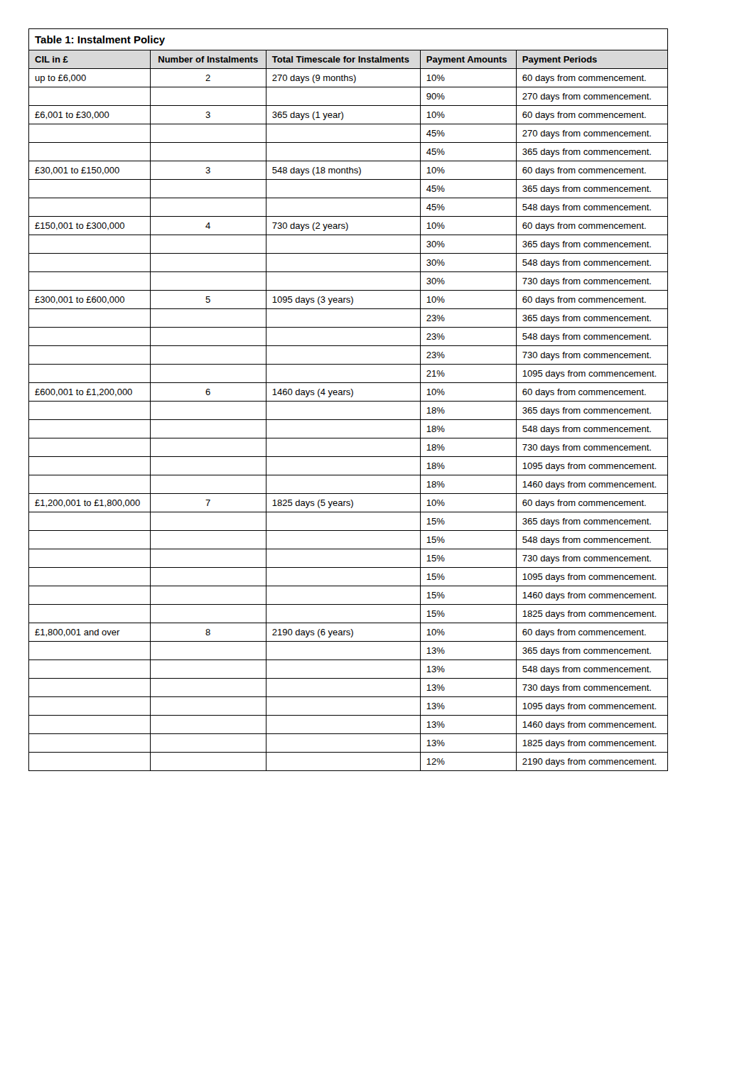Table 1: Instalment Policy
| CIL in £ | Number of Instalments | Total Timescale for Instalments | Payment Amounts | Payment Periods |
| --- | --- | --- | --- | --- |
| up to £6,000 | 2 | 270 days (9 months) | 10% | 60 days from commencement. |
| | | | 90% | 270 days from commencement. |
| £6,001 to £30,000 | 3 | 365 days (1 year) | 10% | 60 days from commencement. |
| | | | 45% | 270 days from commencement. |
| | | | 45% | 365 days from commencement. |
| £30,001 to £150,000 | 3 | 548 days (18 months) | 10% | 60 days from commencement. |
| | | | 45% | 365 days from commencement. |
| | | | 45% | 548 days from commencement. |
| £150,001 to £300,000 | 4 | 730 days (2 years) | 10% | 60 days from commencement. |
| | | | 30% | 365 days from commencement. |
| | | | 30% | 548 days from commencement. |
| | | | 30% | 730 days from commencement. |
| £300,001 to £600,000 | 5 | 1095 days (3 years) | 10% | 60 days from commencement. |
| | | | 23% | 365 days from commencement. |
| | | | 23% | 548 days from commencement. |
| | | | 23% | 730 days from commencement. |
| | | | 21% | 1095 days from commencement. |
| £600,001 to £1,200,000 | 6 | 1460 days (4 years) | 10% | 60 days from commencement. |
| | | | 18% | 365 days from commencement. |
| | | | 18% | 548 days from commencement. |
| | | | 18% | 730 days from commencement. |
| | | | 18% | 1095 days from commencement. |
| | | | 18% | 1460 days from commencement. |
| £1,200,001 to £1,800,000 | 7 | 1825 days (5 years) | 10% | 60 days from commencement. |
| | | | 15% | 365 days from commencement. |
| | | | 15% | 548 days from commencement. |
| | | | 15% | 730 days from commencement. |
| | | | 15% | 1095 days from commencement. |
| | | | 15% | 1460 days from commencement. |
| | | | 15% | 1825 days from commencement. |
| £1,800,001 and over | 8 | 2190 days (6 years) | 10% | 60 days from commencement. |
| | | | 13% | 365 days from commencement. |
| | | | 13% | 548 days from commencement. |
| | | | 13% | 730 days from commencement. |
| | | | 13% | 1095 days from commencement. |
| | | | 13% | 1460 days from commencement. |
| | | | 13% | 1825 days from commencement. |
| | | | 12% | 2190 days from commencement. |